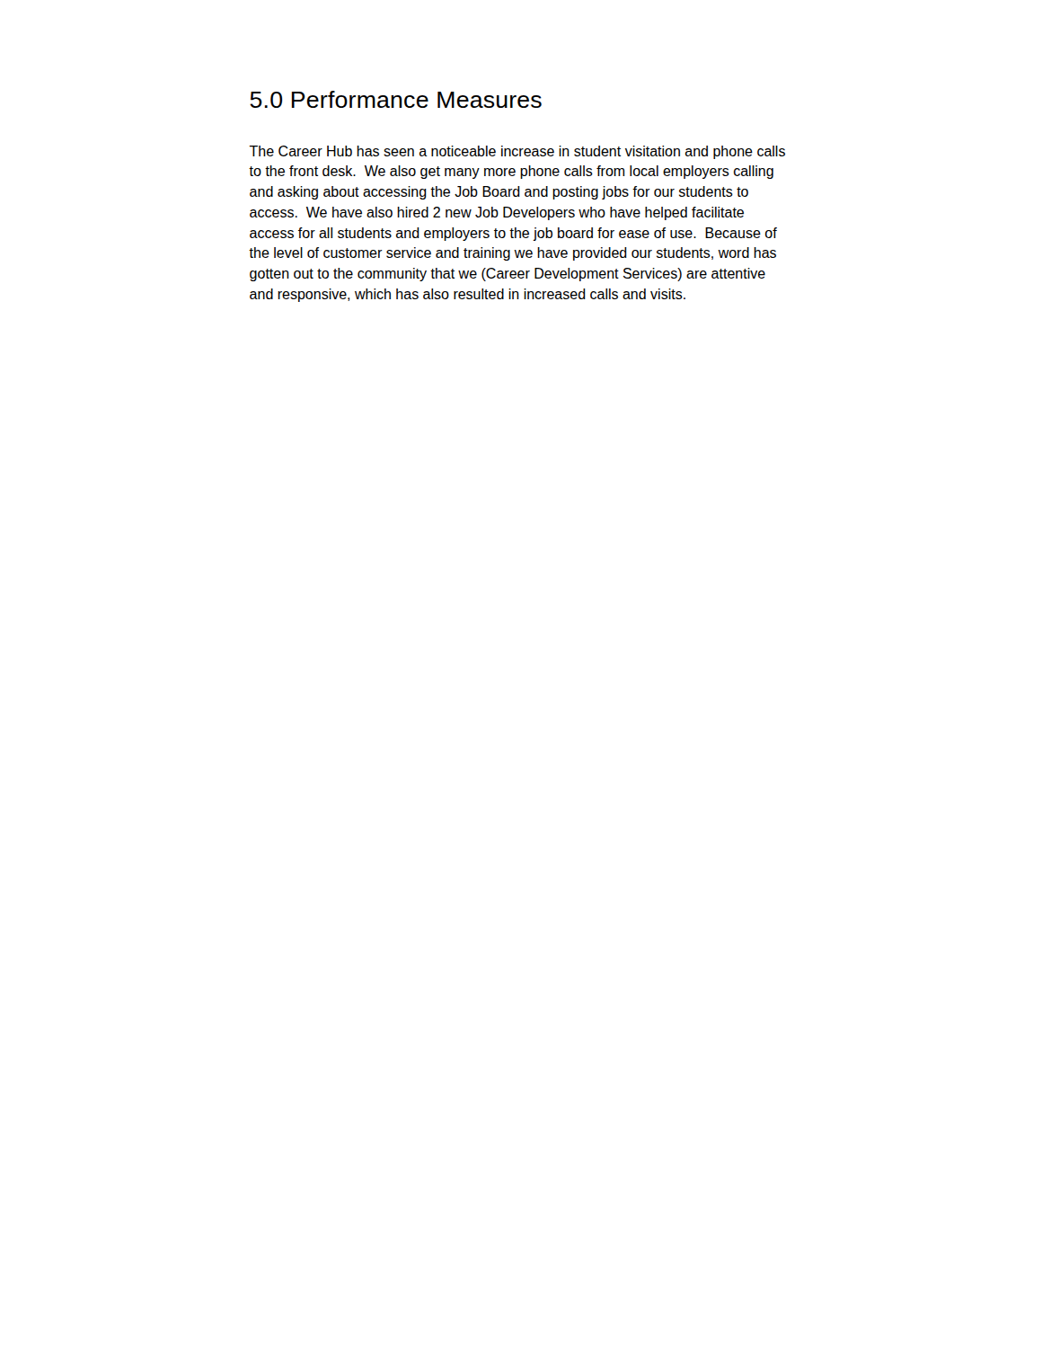5.0 Performance Measures
The Career Hub has seen a noticeable increase in student visitation and phone calls to the front desk. We also get many more phone calls from local employers calling and asking about accessing the Job Board and posting jobs for our students to access. We have also hired 2 new Job Developers who have helped facilitate access for all students and employers to the job board for ease of use. Because of the level of customer service and training we have provided our students, word has gotten out to the community that we (Career Development Services) are attentive and responsive, which has also resulted in increased calls and visits.